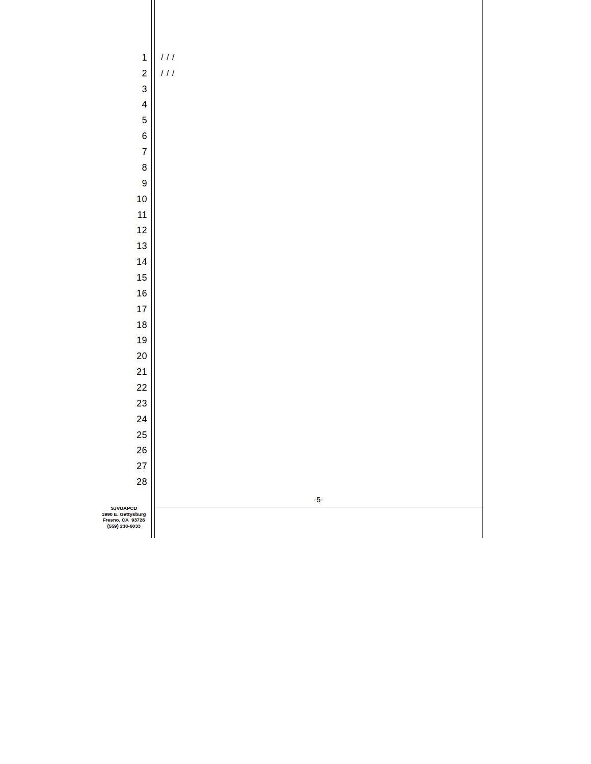1
2
3
4
5
6
7
8
9
10
11
12
13
14
15
16
17
18
19
20
21
22
23
24
25
26
27
28
/ / /
/ / /
-5-
SJVUAPCD
1990 E. Gettysburg
Fresno, CA 93726
(559) 230-6033